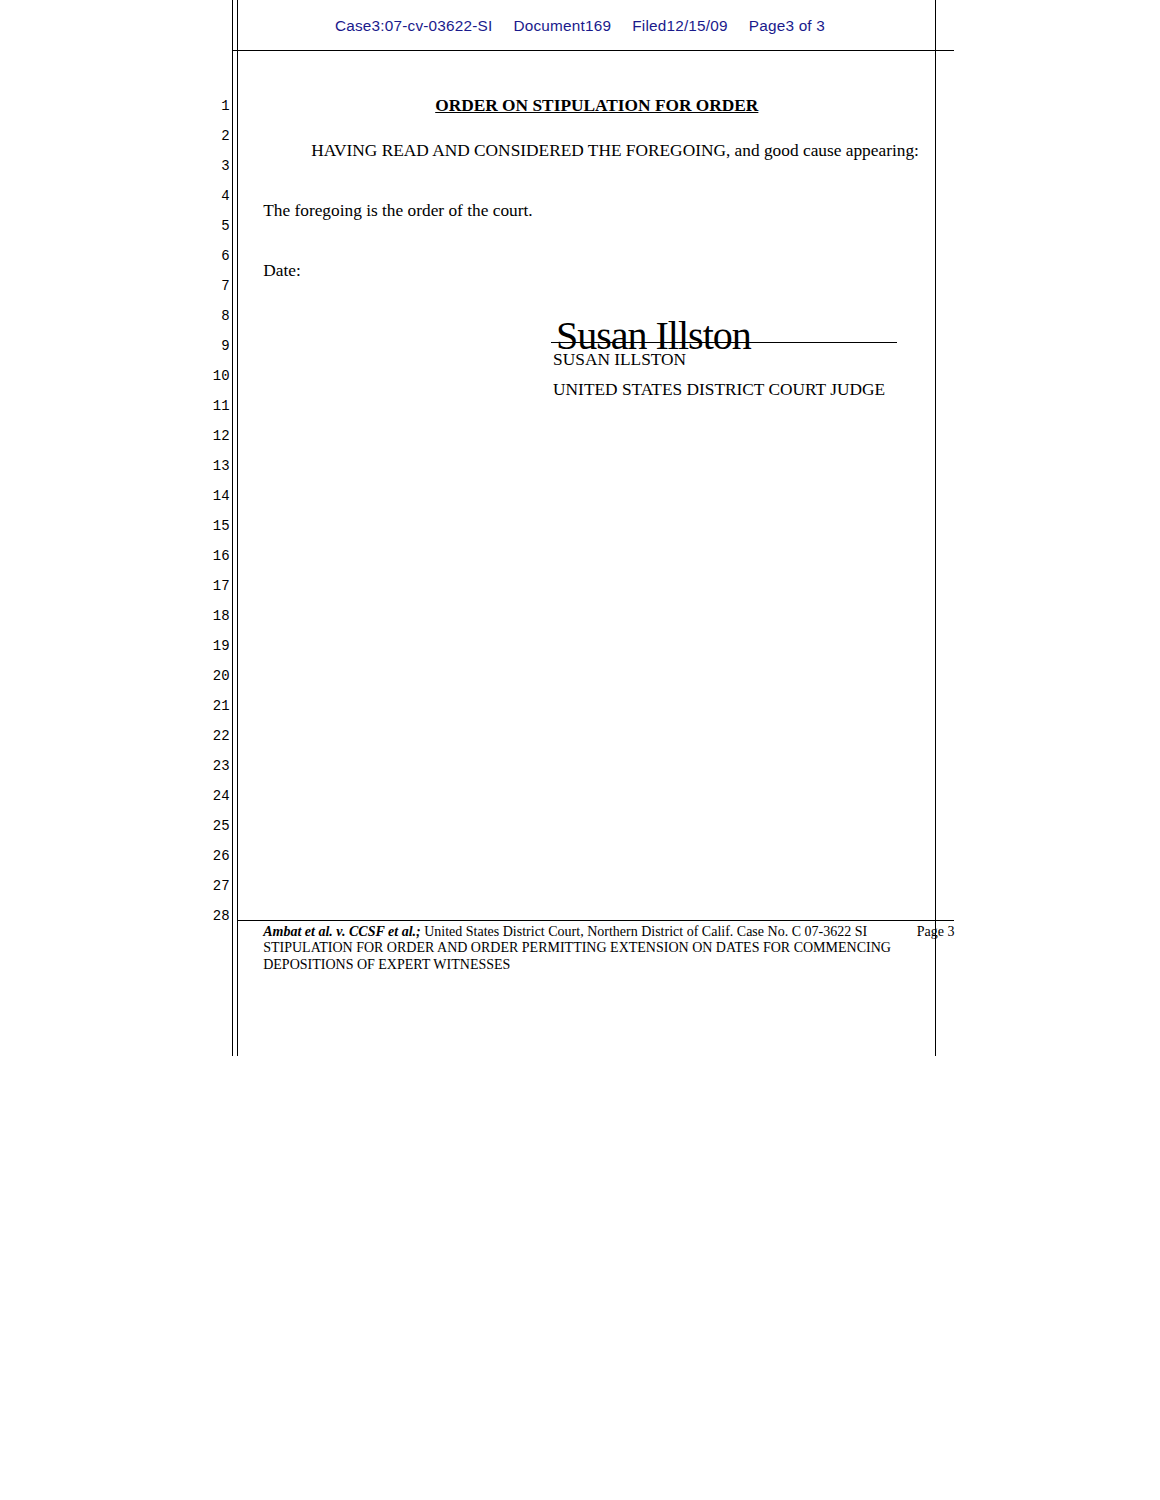Case3:07-cv-03622-SI Document169 Filed12/15/09 Page3 of 3
1
2
3
4
5
6
7
8
9
10
11
12
13
14
15
16
17
18
19
20
21
22
23
24
25
26
27
28
ORDER ON STIPULATION FOR ORDER
HAVING READ AND CONSIDERED THE FOREGOING, and good cause appearing:
The foregoing is the order of the court.
Date:
Susan Illston
SUSAN ILLSTON
UNITED STATES DISTRICT COURT JUDGE
Page 3 Ambat et al. v. CCSF et al.; United States District Court, Northern District of Calif. Case No. C 07-3622 SI
STIPULATION FOR ORDER AND ORDER PERMITTING EXTENSION ON DATES FOR COMMENCING
DEPOSITIONS OF EXPERT WITNESSES